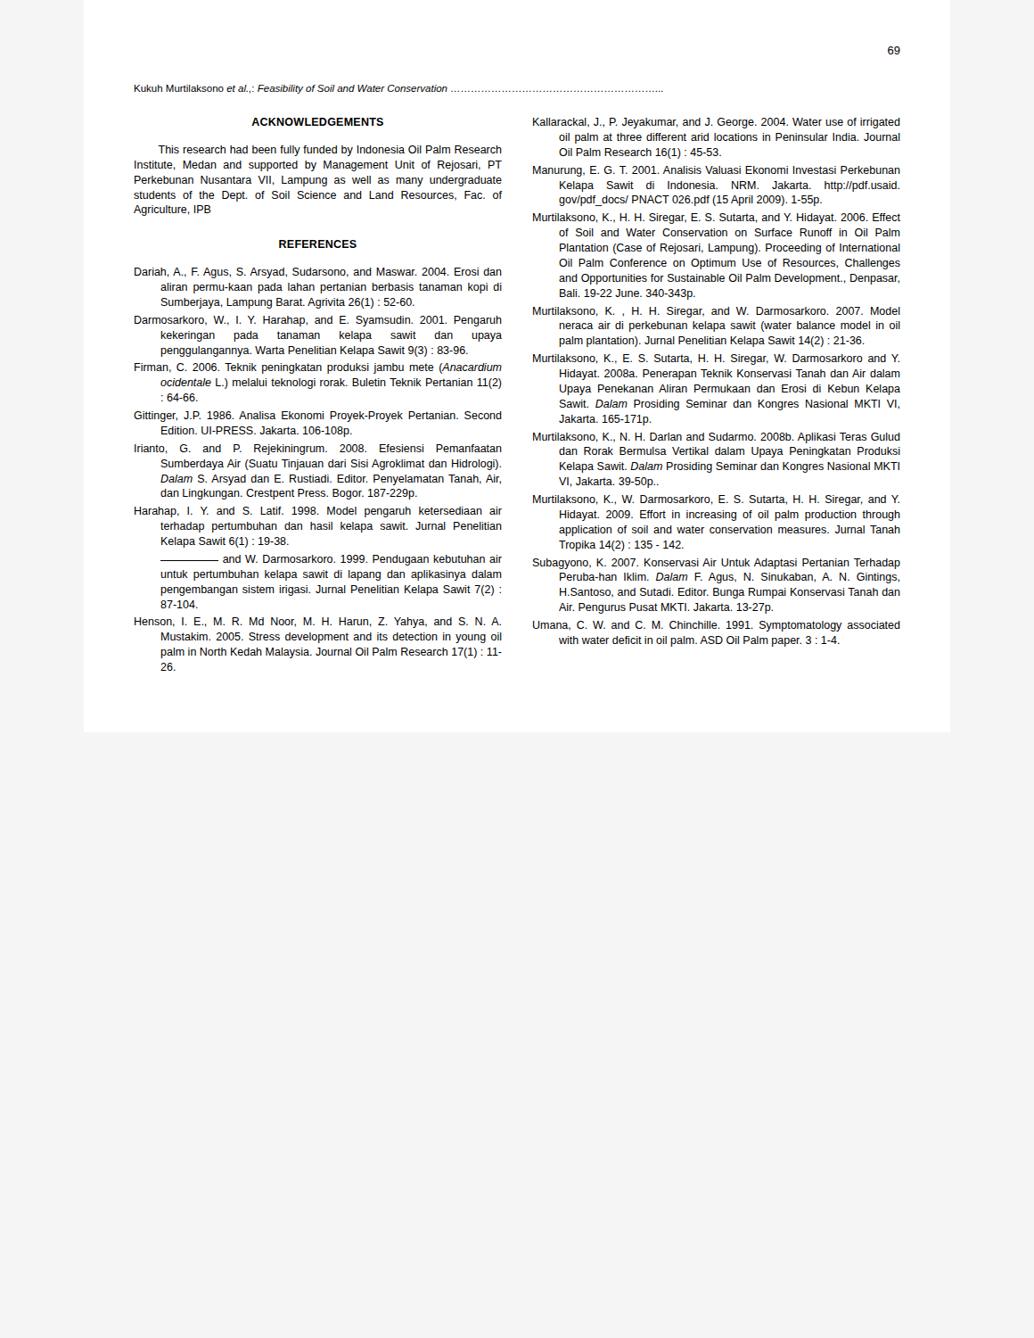69
Kukuh Murtilaksono et al.,: Feasibility of Soil and Water Conservation ……………………………………………………...
ACKNOWLEDGEMENTS
This research had been fully funded by Indonesia Oil Palm Research Institute, Medan and supported by Management Unit of Rejosari, PT Perkebunan Nusantara VII, Lampung as well as many undergraduate students of the Dept. of Soil Science and Land Resources, Fac. of Agriculture, IPB
REFERENCES
Dariah, A., F. Agus, S. Arsyad, Sudarsono, and Maswar. 2004. Erosi dan aliran permu-kaan pada lahan pertanian berbasis tanaman kopi di Sumberjaya, Lampung Barat. Agrivita 26(1) : 52-60.
Darmosarkoro, W., I. Y. Harahap, and E. Syamsudin. 2001. Pengaruh kekeringan pada tanaman kelapa sawit dan upaya penggulangannya. Warta Penelitian Kelapa Sawit 9(3) : 83-96.
Firman, C. 2006. Teknik peningkatan produksi jambu mete (Anacardium ocidentale L.) melalui teknologi rorak. Buletin Teknik Pertanian 11(2) : 64-66.
Gittinger, J.P. 1986. Analisa Ekonomi Proyek-Proyek Pertanian. Second Edition. UI-PRESS. Jakarta. 106-108p.
Irianto, G. and P. Rejekiningrum. 2008. Efesiensi Pemanfaatan Sumberdaya Air (Suatu Tinjauan dari Sisi Agroklimat dan Hidrologi). Dalam S. Arsyad dan E. Rustiadi. Editor. Penyelamatan Tanah, Air, dan Lingkungan. Crestpent Press. Bogor. 187-229p.
Harahap, I. Y. and S. Latif. 1998. Model pengaruh ketersediaan air terhadap pertumbuhan dan hasil kelapa sawit. Jurnal Penelitian Kelapa Sawit 6(1) : 19-38.
and W. Darmosarkoro. 1999. Pendugaan kebutuhan air untuk pertumbuhan kelapa sawit di lapang dan aplikasinya dalam pengembangan sistem irigasi. Jurnal Penelitian Kelapa Sawit 7(2) : 87-104.
Henson, I. E., M. R. Md Noor, M. H. Harun, Z. Yahya, and S. N. A. Mustakim. 2005. Stress development and its detection in young oil palm in North Kedah Malaysia. Journal Oil Palm Research 17(1) : 11-26.
Kallarackal, J., P. Jeyakumar, and J. George. 2004. Water use of irrigated oil palm at three different arid locations in Peninsular India. Journal Oil Palm Research 16(1) : 45-53.
Manurung, E. G. T. 2001. Analisis Valuasi Ekonomi Investasi Perkebunan Kelapa Sawit di Indonesia. NRM. Jakarta. http://pdf.usaid. gov/pdf_docs/ PNACT 026.pdf (15 April 2009). 1-55p.
Murtilaksono, K., H. H. Siregar, E. S. Sutarta, and Y. Hidayat. 2006. Effect of Soil and Water Conservation on Surface Runoff in Oil Palm Plantation (Case of Rejosari, Lampung). Proceeding of International Oil Palm Conference on Optimum Use of Resources, Challenges and Opportunities for Sustainable Oil Palm Development., Denpasar, Bali. 19-22 June. 340-343p.
Murtilaksono, K. , H. H. Siregar, and W. Darmosarkoro. 2007. Model neraca air di perkebunan kelapa sawit (water balance model in oil palm plantation). Jurnal Penelitian Kelapa Sawit 14(2) : 21-36.
Murtilaksono, K., E. S. Sutarta, H. H. Siregar, W. Darmosarkoro and Y. Hidayat. 2008a. Penerapan Teknik Konservasi Tanah dan Air dalam Upaya Penekanan Aliran Permukaan dan Erosi di Kebun Kelapa Sawit. Dalam Prosiding Seminar dan Kongres Nasional MKTI VI, Jakarta. 165-171p.
Murtilaksono, K., N. H. Darlan and Sudarmo. 2008b. Aplikasi Teras Gulud dan Rorak Bermulsa Vertikal dalam Upaya Peningkatan Produksi Kelapa Sawit. Dalam Prosiding Seminar dan Kongres Nasional MKTI VI, Jakarta. 39-50p..
Murtilaksono, K., W. Darmosarkoro, E. S. Sutarta, H. H. Siregar, and Y. Hidayat. 2009. Effort in increasing of oil palm production through application of soil and water conservation measures. Jurnal Tanah Tropika 14(2) : 135 - 142.
Subagyono, K. 2007. Konservasi Air Untuk Adaptasi Pertanian Terhadap Peruba-han Iklim. Dalam F. Agus, N. Sinukaban, A. N. Gintings, H.Santoso, and Sutadi. Editor. Bunga Rumpai Konservasi Tanah dan Air. Pengurus Pusat MKTI. Jakarta. 13-27p.
Umana, C. W. and C. M. Chinchille. 1991. Symptomatology associated with water deficit in oil palm. ASD Oil Palm paper. 3 : 1-4.